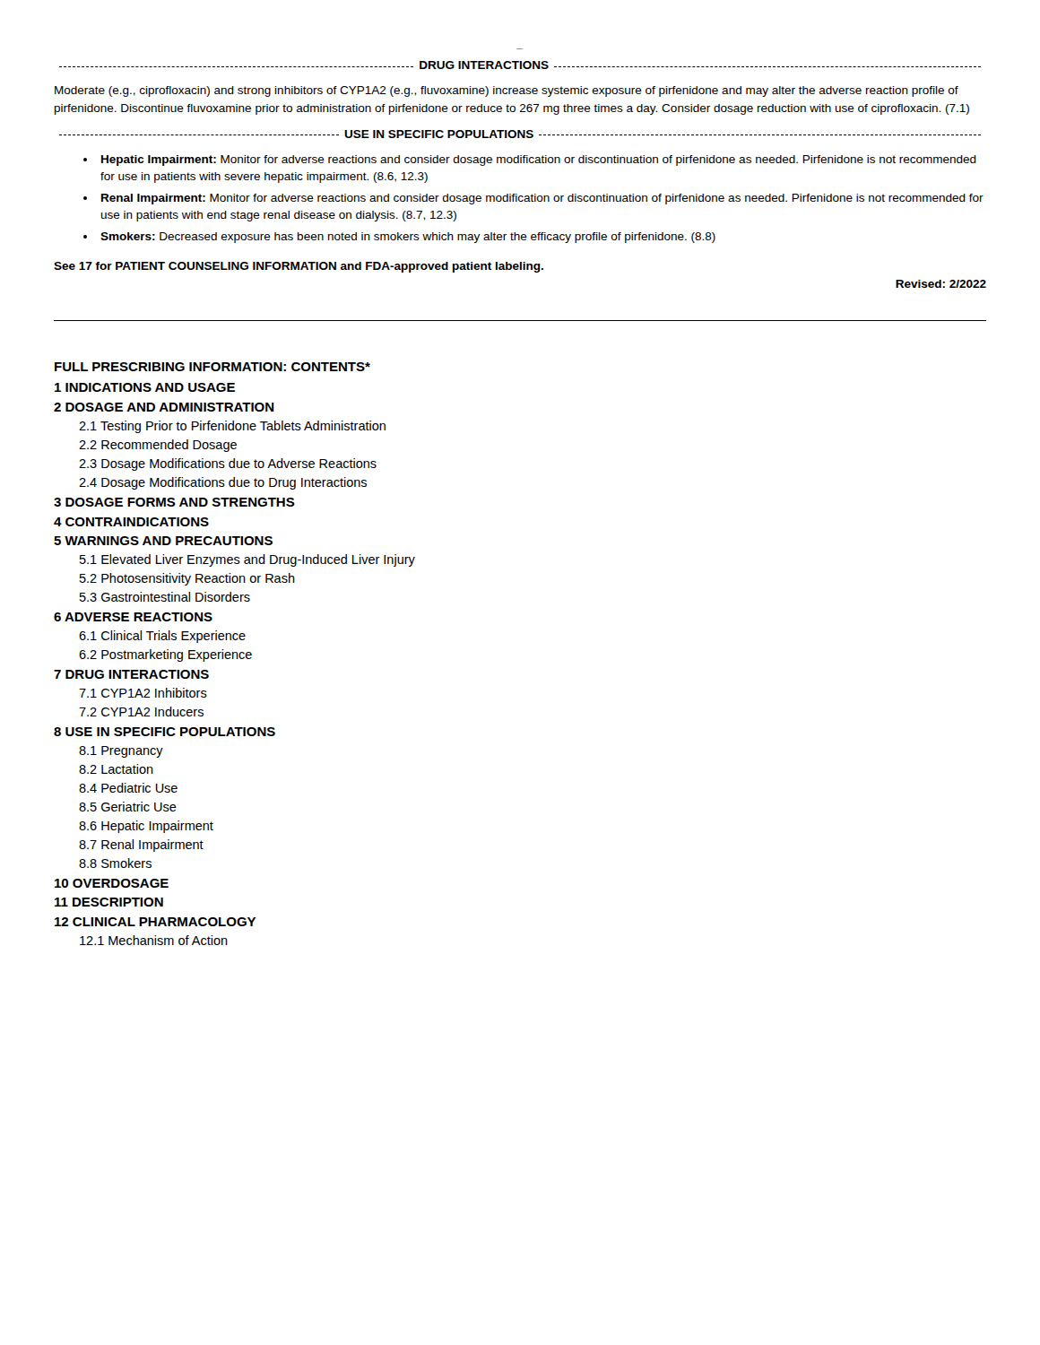_
DRUG INTERACTIONS
Moderate (e.g., ciprofloxacin) and strong inhibitors of CYP1A2 (e.g., fluvoxamine) increase systemic exposure of pirfenidone and may alter the adverse reaction profile of pirfenidone. Discontinue fluvoxamine prior to administration of pirfenidone or reduce to 267 mg three times a day. Consider dosage reduction with use of ciprofloxacin. (7.1)
USE IN SPECIFIC POPULATIONS
Hepatic Impairment: Monitor for adverse reactions and consider dosage modification or discontinuation of pirfenidone as needed. Pirfenidone is not recommended for use in patients with severe hepatic impairment. (8.6, 12.3)
Renal Impairment: Monitor for adverse reactions and consider dosage modification or discontinuation of pirfenidone as needed. Pirfenidone is not recommended for use in patients with end stage renal disease on dialysis. (8.7, 12.3)
Smokers: Decreased exposure has been noted in smokers which may alter the efficacy profile of pirfenidone. (8.8)
See 17 for PATIENT COUNSELING INFORMATION and FDA-approved patient labeling.
Revised: 2/2022
FULL PRESCRIBING INFORMATION: CONTENTS*
1 INDICATIONS AND USAGE
2 DOSAGE AND ADMINISTRATION
2.1 Testing Prior to Pirfenidone Tablets Administration
2.2 Recommended Dosage
2.3 Dosage Modifications due to Adverse Reactions
2.4 Dosage Modifications due to Drug Interactions
3 DOSAGE FORMS AND STRENGTHS
4 CONTRAINDICATIONS
5 WARNINGS AND PRECAUTIONS
5.1 Elevated Liver Enzymes and Drug-Induced Liver Injury
5.2 Photosensitivity Reaction or Rash
5.3 Gastrointestinal Disorders
6 ADVERSE REACTIONS
6.1 Clinical Trials Experience
6.2 Postmarketing Experience
7 DRUG INTERACTIONS
7.1 CYP1A2 Inhibitors
7.2 CYP1A2 Inducers
8 USE IN SPECIFIC POPULATIONS
8.1 Pregnancy
8.2 Lactation
8.4 Pediatric Use
8.5 Geriatric Use
8.6 Hepatic Impairment
8.7 Renal Impairment
8.8 Smokers
10 OVERDOSAGE
11 DESCRIPTION
12 CLINICAL PHARMACOLOGY
12.1 Mechanism of Action